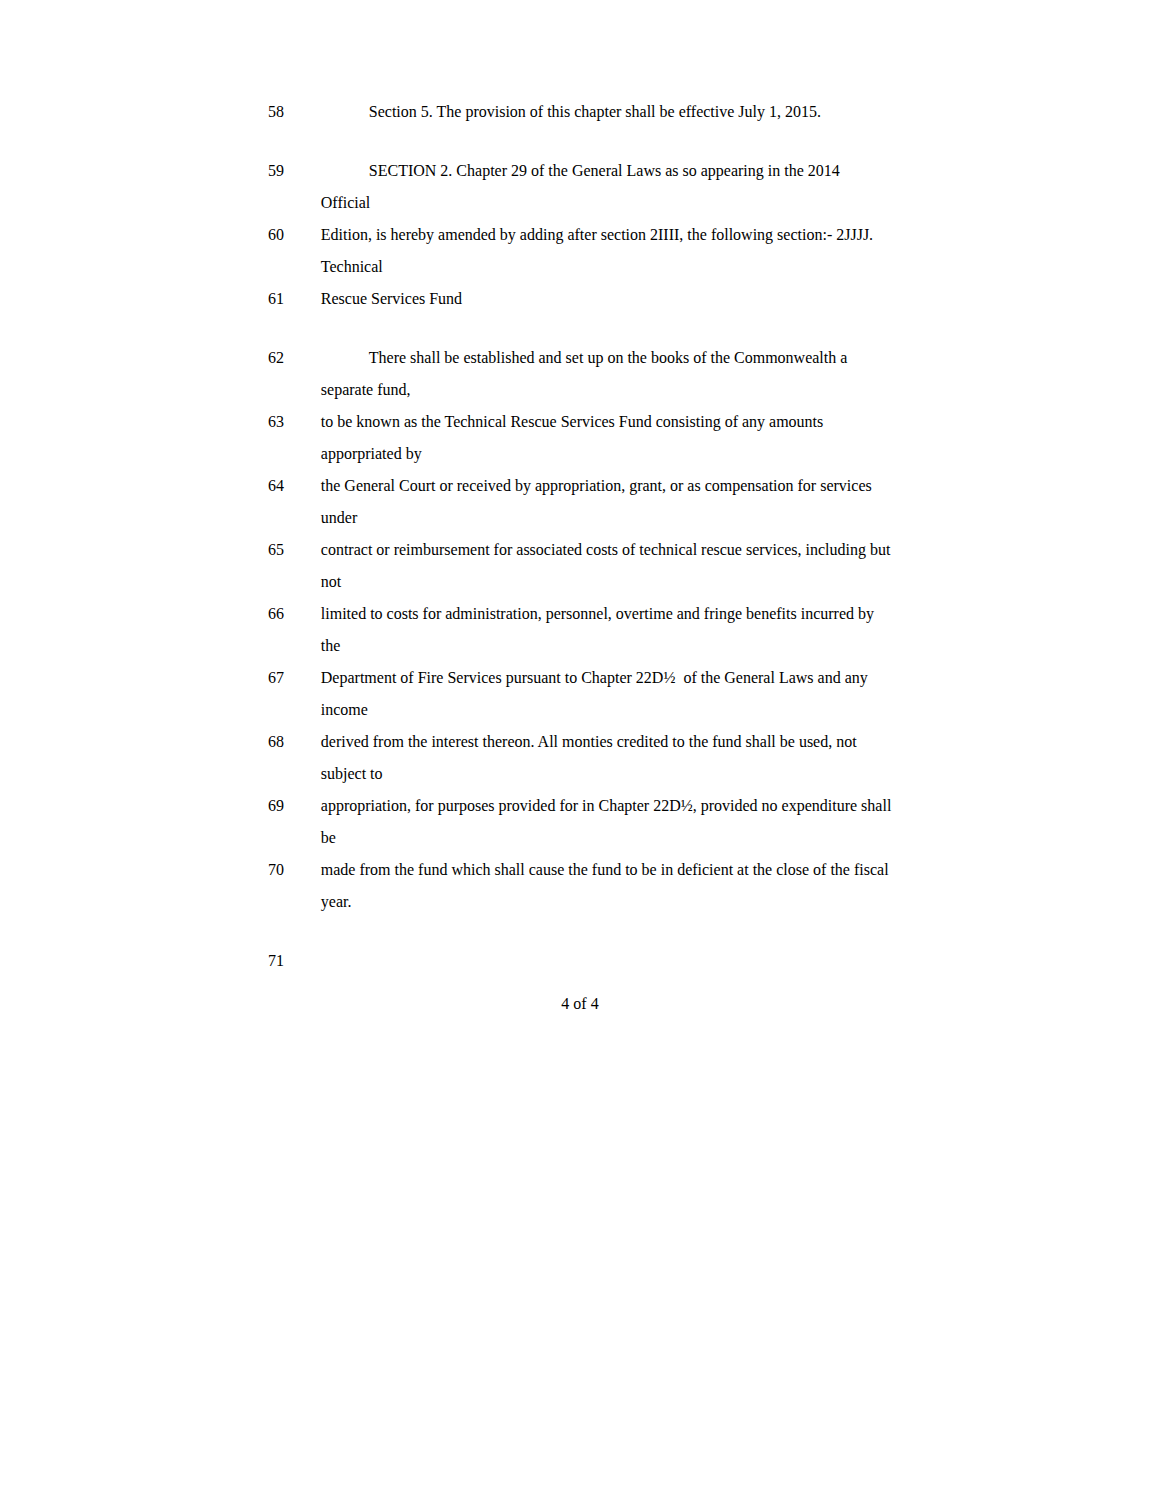| 58 | Section 5. The provision of this chapter shall be effective July 1, 2015. |
| 59 | SECTION 2. Chapter 29 of the General Laws as so appearing in the 2014 Official |
| 60 | Edition, is hereby amended by adding after section 2IIII, the following section:- 2JJJJ. Technical |
| 61 | Rescue Services Fund |
| 62 | There shall be established and set up on the books of the Commonwealth a separate fund, |
| 63 | to be known as the Technical Rescue Services Fund consisting of any amounts apporpriated by |
| 64 | the General Court or received by appropriation, grant, or as compensation for services under |
| 65 | contract or reimbursement for associated costs of technical rescue services, including but not |
| 66 | limited to costs for administration, personnel, overtime and fringe benefits incurred by the |
| 67 | Department of Fire Services pursuant to Chapter 22D½ of the General Laws and any income |
| 68 | derived from the interest thereon. All monties credited to the fund shall be used, not subject to |
| 69 | appropriation, for purposes provided for in Chapter 22D½, provided no expenditure shall be |
| 70 | made from the fund which shall cause the fund to be in deficient at the close of the fiscal year. |
| 71 | |
4 of 4